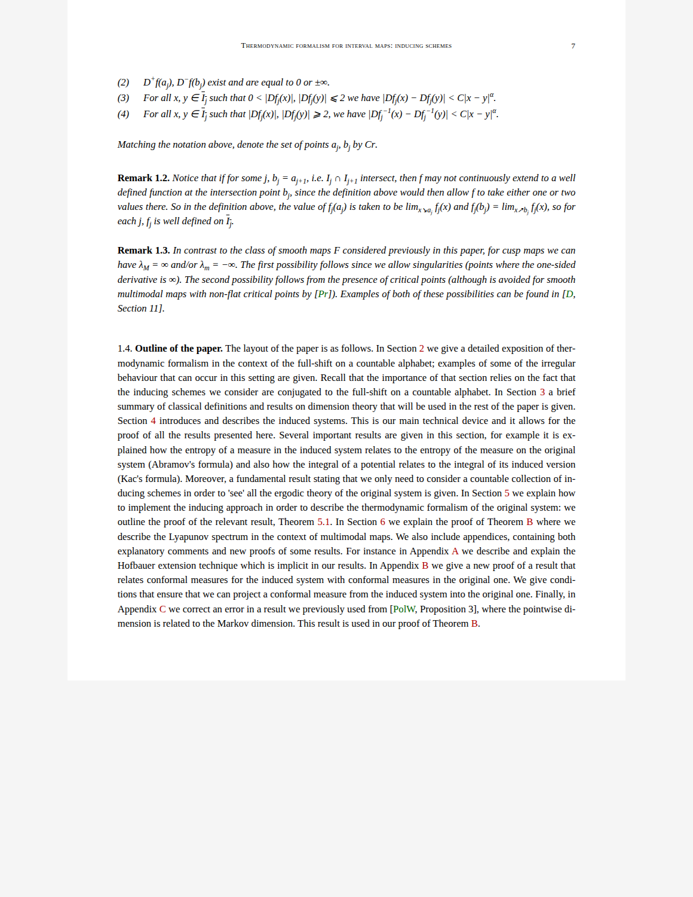Thermodynamic formalism for interval maps: inducing schemes 7
(2) D+f(aj), D−f(bj) exist and are equal to 0 or ±∞.
(3) For all x, y ∈ Ij such that 0 < |Dfj(x)|, |Dfj(y)| ⩽ 2 we have |Dfj(x) − Dfj(y)| < C|x − y|α.
(4) For all x, y ∈ Ij such that |Dfj(x)|, |Dfj(y)| ⩾ 2, we have |Dfj−1(x) − Dfj−1(y)| < C|x − y|α.
Matching the notation above, denote the set of points aj, bj by Cr.
Remark 1.2. Notice that if for some j, bj = aj+1, i.e. Ij ∩ Ij+1 intersect, then f may not continuously extend to a well defined function at the intersection point bj, since the definition above would then allow f to take either one or two values there. So in the definition above, the value of fj(aj) is taken to be limx↘aj fj(x) and fj(bj) = limx↗bj fj(x), so for each j, fj is well defined on Ij.
Remark 1.3. In contrast to the class of smooth maps F considered previously in this paper, for cusp maps we can have λM = ∞ and/or λm = −∞. The first possibility follows since we allow singularities (points where the one-sided derivative is ∞). The second possibility follows from the presence of critical points (although is avoided for smooth multimodal maps with non-flat critical points by [Pr]). Examples of both of these possibilities can be found in [D, Section 11].
1.4. Outline of the paper. The layout of the paper is as follows. In Section 2 we give a detailed exposition of thermodynamic formalism in the context of the full-shift on a countable alphabet; examples of some of the irregular behaviour that can occur in this setting are given. Recall that the importance of that section relies on the fact that the inducing schemes we consider are conjugated to the full-shift on a countable alphabet. In Section 3 a brief summary of classical definitions and results on dimension theory that will be used in the rest of the paper is given. Section 4 introduces and describes the induced systems. This is our main technical device and it allows for the proof of all the results presented here. Several important results are given in this section, for example it is explained how the entropy of a measure in the induced system relates to the entropy of the measure on the original system (Abramov's formula) and also how the integral of a potential relates to the integral of its induced version (Kac's formula). Moreover, a fundamental result stating that we only need to consider a countable collection of inducing schemes in order to 'see' all the ergodic theory of the original system is given. In Section 5 we explain how to implement the inducing approach in order to describe the thermodynamic formalism of the original system: we outline the proof of the relevant result, Theorem 5.1. In Section 6 we explain the proof of Theorem B where we describe the Lyapunov spectrum in the context of multimodal maps. We also include appendices, containing both explanatory comments and new proofs of some results. For instance in Appendix A we describe and explain the Hofbauer extension technique which is implicit in our results. In Appendix B we give a new proof of a result that relates conformal measures for the induced system with conformal measures in the original one. We give conditions that ensure that we can project a conformal measure from the induced system into the original one. Finally, in Appendix C we correct an error in a result we previously used from [PolW, Proposition 3], where the pointwise dimension is related to the Markov dimension. This result is used in our proof of Theorem B.